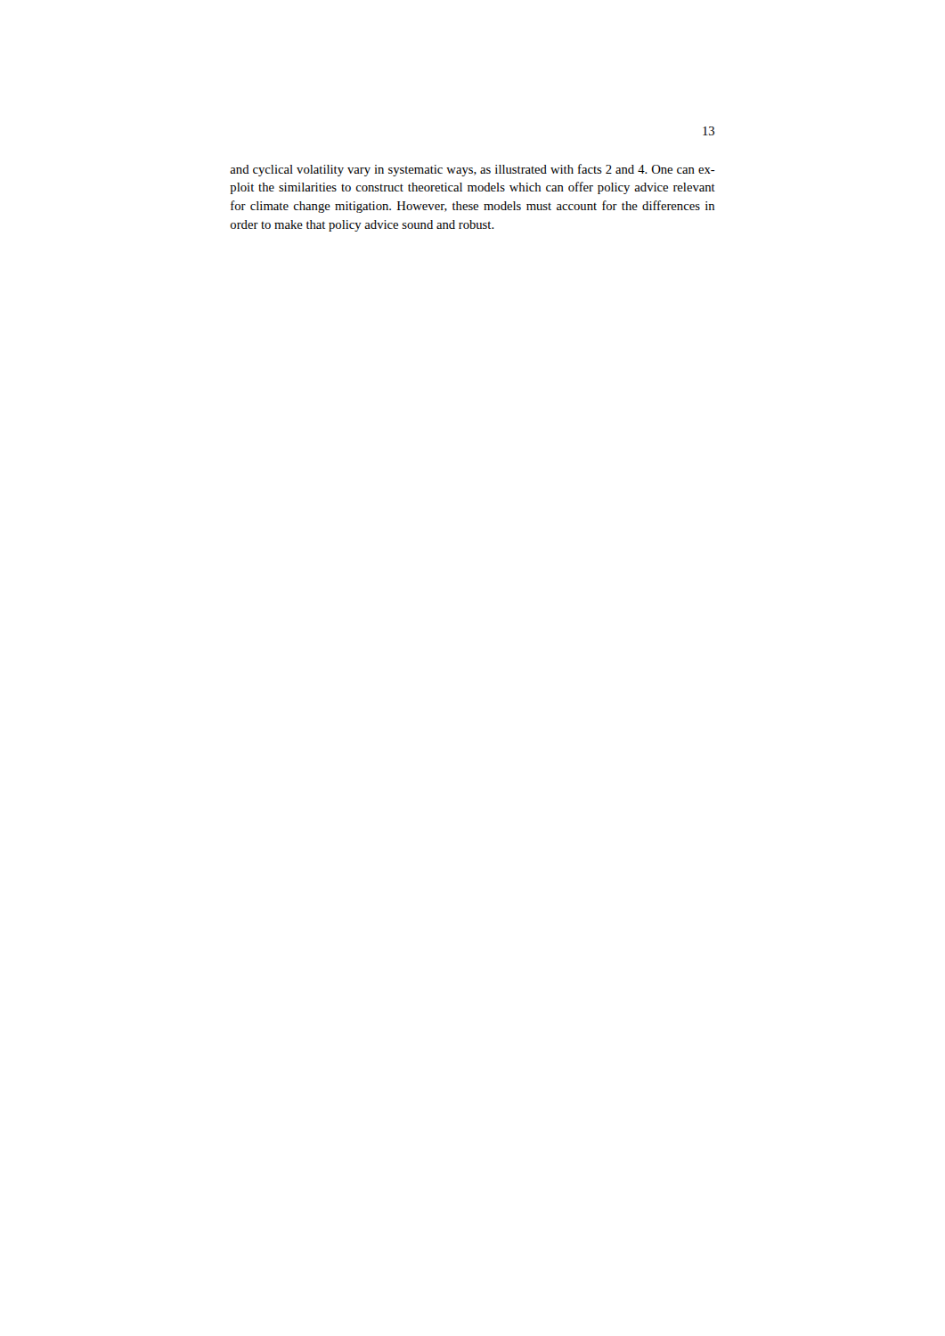13
and cyclical volatility vary in systematic ways, as illustrated with facts 2 and 4. One can exploit the similarities to construct theoretical models which can offer policy advice relevant for climate change mitigation. However, these models must account for the differences in order to make that policy advice sound and robust.